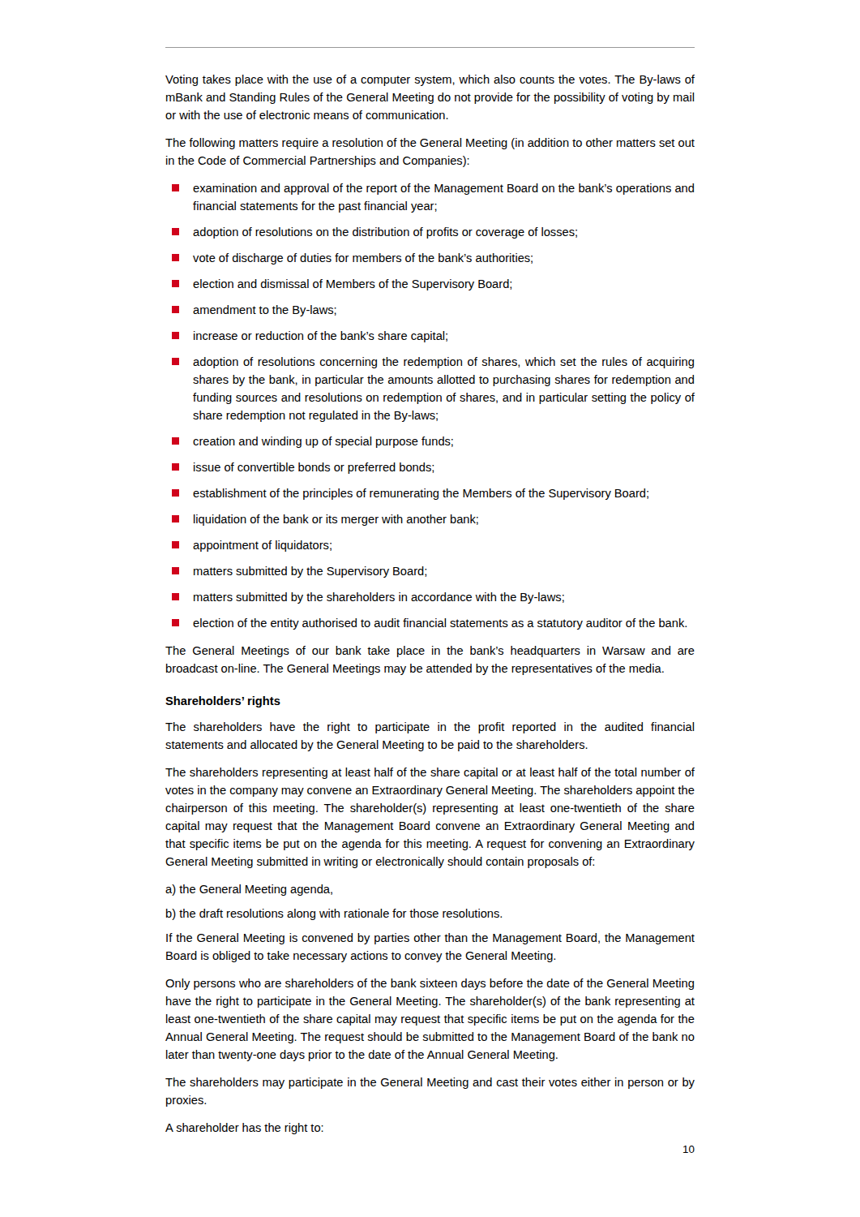Voting takes place with the use of a computer system, which also counts the votes. The By-laws of mBank and Standing Rules of the General Meeting do not provide for the possibility of voting by mail or with the use of electronic means of communication.
The following matters require a resolution of the General Meeting (in addition to other matters set out in the Code of Commercial Partnerships and Companies):
examination and approval of the report of the Management Board on the bank’s operations and financial statements for the past financial year;
adoption of resolutions on the distribution of profits or coverage of losses;
vote of discharge of duties for members of the bank’s authorities;
election and dismissal of Members of the Supervisory Board;
amendment to the By-laws;
increase or reduction of the bank’s share capital;
adoption of resolutions concerning the redemption of shares, which set the rules of acquiring shares by the bank, in particular the amounts allotted to purchasing shares for redemption and funding sources and resolutions on redemption of shares, and in particular setting the policy of share redemption not regulated in the By-laws;
creation and winding up of special purpose funds;
issue of convertible bonds or preferred bonds;
establishment of the principles of remunerating the Members of the Supervisory Board;
liquidation of the bank or its merger with another bank;
appointment of liquidators;
matters submitted by the Supervisory Board;
matters submitted by the shareholders in accordance with the By-laws;
election of the entity authorised to audit financial statements as a statutory auditor of the bank.
The General Meetings of our bank take place in the bank’s headquarters in Warsaw and are broadcast on-line. The General Meetings may be attended by the representatives of the media.
Shareholders’ rights
The shareholders have the right to participate in the profit reported in the audited financial statements and allocated by the General Meeting to be paid to the shareholders.
The shareholders representing at least half of the share capital or at least half of the total number of votes in the company may convene an Extraordinary General Meeting. The shareholders appoint the chairperson of this meeting. The shareholder(s) representing at least one-twentieth of the share capital may request that the Management Board convene an Extraordinary General Meeting and that specific items be put on the agenda for this meeting. A request for convening an Extraordinary General Meeting submitted in writing or electronically should contain proposals of:
a) the General Meeting agenda,
b) the draft resolutions along with rationale for those resolutions.
If the General Meeting is convened by parties other than the Management Board, the Management Board is obliged to take necessary actions to convey the General Meeting.
Only persons who are shareholders of the bank sixteen days before the date of the General Meeting have the right to participate in the General Meeting. The shareholder(s) of the bank representing at least one-twentieth of the share capital may request that specific items be put on the agenda for the Annual General Meeting. The request should be submitted to the Management Board of the bank no later than twenty-one days prior to the date of the Annual General Meeting.
The shareholders may participate in the General Meeting and cast their votes either in person or by proxies.
A shareholder has the right to:
10